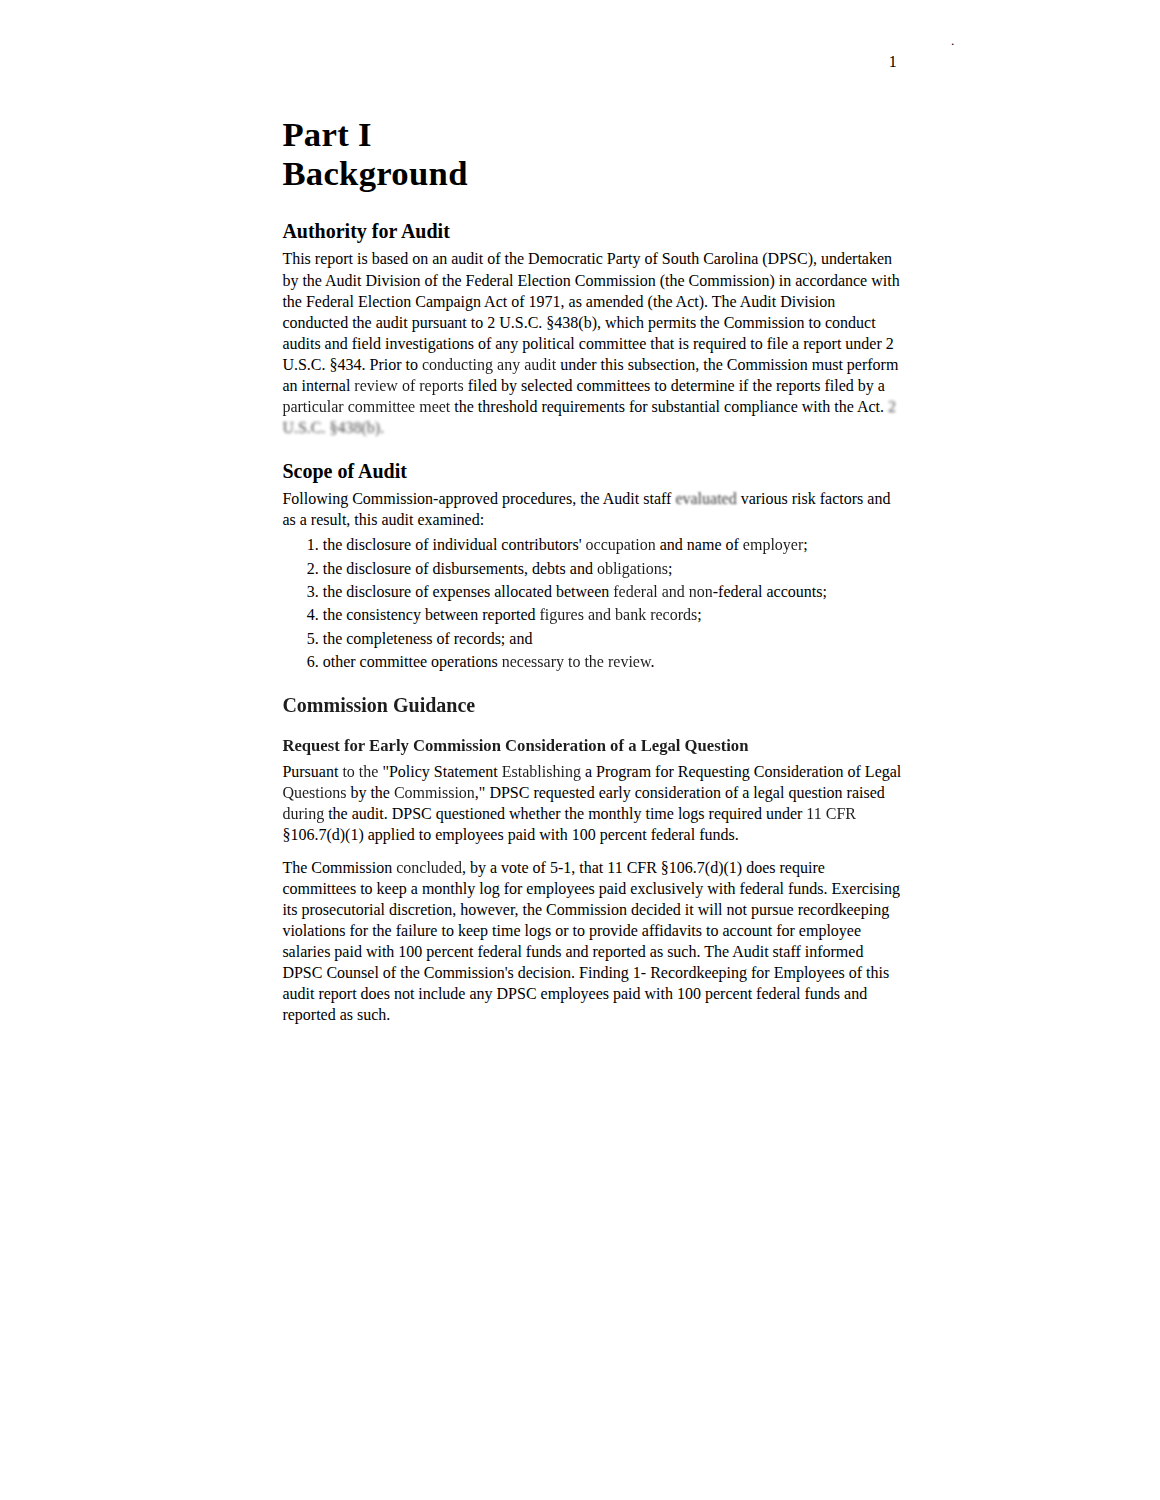.
1
Part I
Background
Authority for Audit
This report is based on an audit of the Democratic Party of South Carolina (DPSC), undertaken by the Audit Division of the Federal Election Commission (the Commission) in accordance with the Federal Election Campaign Act of 1971, as amended (the Act). The Audit Division conducted the audit pursuant to 2 U.S.C. §438(b), which permits the Commission to conduct audits and field investigations of any political committee that is required to file a report under 2 U.S.C. §434. Prior to conducting any audit under this subsection, the Commission must perform an internal review of reports filed by selected committees to determine if the reports filed by a particular committee meet the threshold requirements for substantial compliance with the Act. 2 U.S.C. §438(b).
Scope of Audit
Following Commission-approved procedures, the Audit staff evaluated various risk factors and as a result, this audit examined:
the disclosure of individual contributors' occupation and name of employer;
the disclosure of disbursements, debts and obligations;
the disclosure of expenses allocated between federal and non-federal accounts;
the consistency between reported figures and bank records;
the completeness of records; and
other committee operations necessary to the review.
Commission Guidance
Request for Early Commission Consideration of a Legal Question
Pursuant to the "Policy Statement Establishing a Program for Requesting Consideration of Legal Questions by the Commission," DPSC requested early consideration of a legal question raised during the audit. DPSC questioned whether the monthly time logs required under 11 CFR §106.7(d)(1) applied to employees paid with 100 percent federal funds.
The Commission concluded, by a vote of 5-1, that 11 CFR §106.7(d)(1) does require committees to keep a monthly log for employees paid exclusively with federal funds. Exercising its prosecutorial discretion, however, the Commission decided it will not pursue recordkeeping violations for the failure to keep time logs or to provide affidavits to account for employee salaries paid with 100 percent federal funds and reported as such. The Audit staff informed DPSC Counsel of the Commission's decision. Finding 1- Recordkeeping for Employees of this audit report does not include any DPSC employees paid with 100 percent federal funds and reported as such.